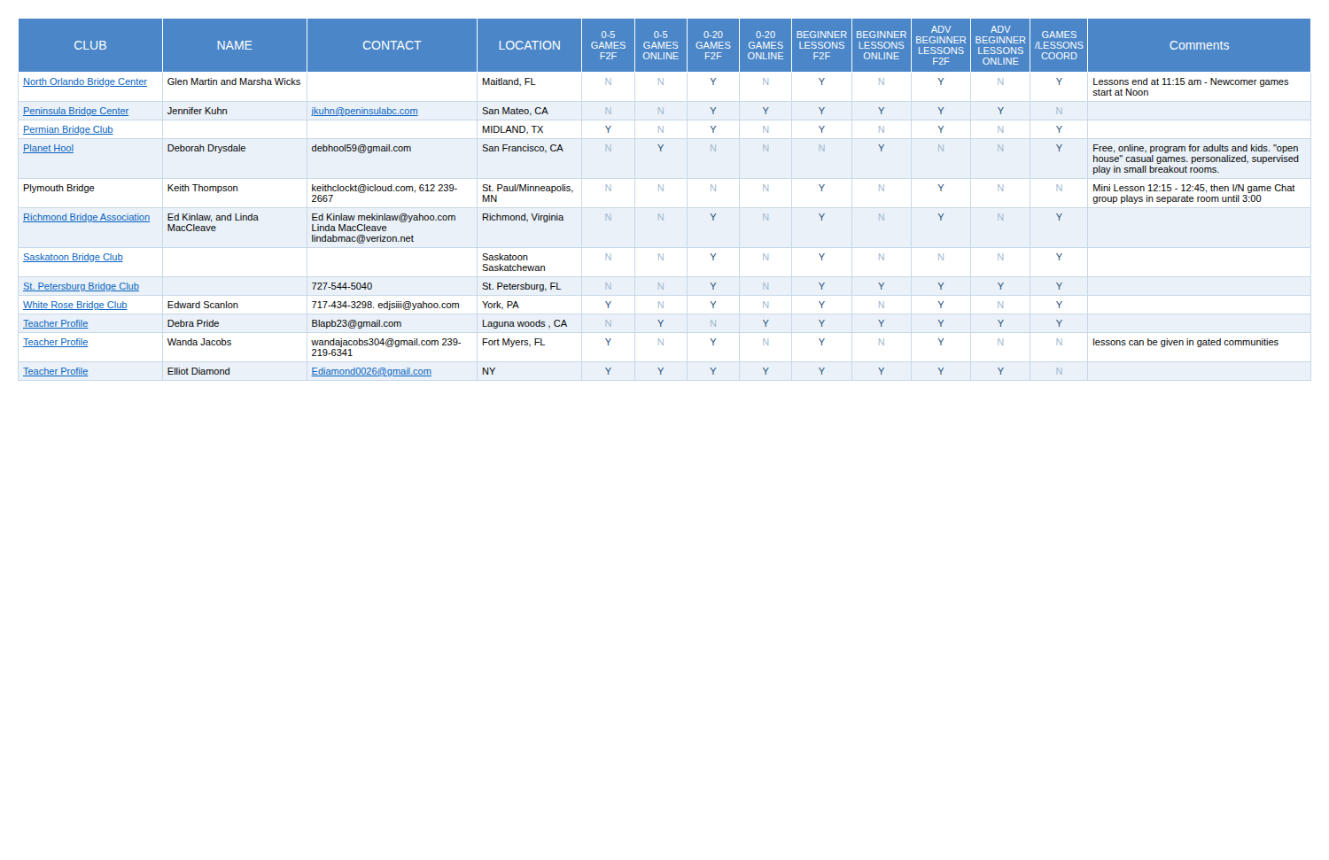| CLUB | NAME | CONTACT | LOCATION | 0-5 GAMES F2F | 0-5 GAMES ONLINE | 0-20 GAMES F2F | 0-20 GAMES ONLINE | BEGINNER LESSONS F2F | BEGINNER LESSONS ONLINE | ADV BEGINNER LESSONS F2F | ADV BEGINNER LESSONS ONLINE | GAMES /LESSONS COORD | Comments |
| --- | --- | --- | --- | --- | --- | --- | --- | --- | --- | --- | --- | --- | --- |
| North Orlando Bridge Center | Glen Martin and Marsha Wicks | | Maitland, FL | N | N | Y | N | Y | N | Y | N | Y | Lessons end at 11:15 am - Newcomer games start at Noon |
| Peninsula Bridge Center | Jennifer Kuhn | jkuhn@peninsulabc.com | San Mateo, CA | N | N | Y | Y | Y | Y | Y | Y | N | |
| Permian Bridge Club | | | MIDLAND, TX | Y | N | Y | N | Y | N | Y | N | Y | |
| Planet Hool | Deborah Drysdale | debhool59@gmail.com | San Francisco, CA | N | Y | N | N | N | Y | N | N | Y | Free, online, program for adults and kids. "open house" casual games. personalized, supervised play in small breakout rooms. |
| Plymouth Bridge | Keith Thompson | keithclockt@icloud.com, 612 239-2667 | St. Paul/Minneapolis, MN | N | N | N | N | Y | N | Y | N | N | Mini Lesson 12:15 - 12:45, then I/N game Chat group plays in separate room until 3:00 |
| Richmond Bridge Association | Ed Kinlaw, and Linda MacCleave | Ed Kinlaw mekinlaw@yahoo.com Linda MacCleave lindabmac@verizon.net | Richmond, Virginia | N | N | Y | N | Y | N | Y | N | Y | |
| Saskatoon Bridge Club | | | Saskatoon Saskatchewan | N | N | Y | N | Y | N | N | N | Y | |
| St. Petersburg Bridge Club | | 727-544-5040 | St. Petersburg, FL | N | N | Y | N | Y | Y | Y | Y | Y | |
| White Rose Bridge Club | Edward Scanlon | 717-434-3298. edjsiii@yahoo.com | York, PA | Y | N | Y | N | Y | N | Y | N | Y | |
| Teacher Profile | Debra Pride | Blapb23@gmail.com | Laguna woods , CA | N | Y | N | Y | Y | Y | Y | Y | Y | |
| Teacher Profile | Wanda Jacobs | wandajacobs304@gmail.com 239-219-6341 | Fort Myers, FL | Y | N | Y | N | Y | N | Y | N | N | lessons can be given in gated communities |
| Teacher Profile | Elliot Diamond | Ediamond0026@gmail.com | NY | Y | Y | Y | Y | Y | Y | Y | Y | N | |